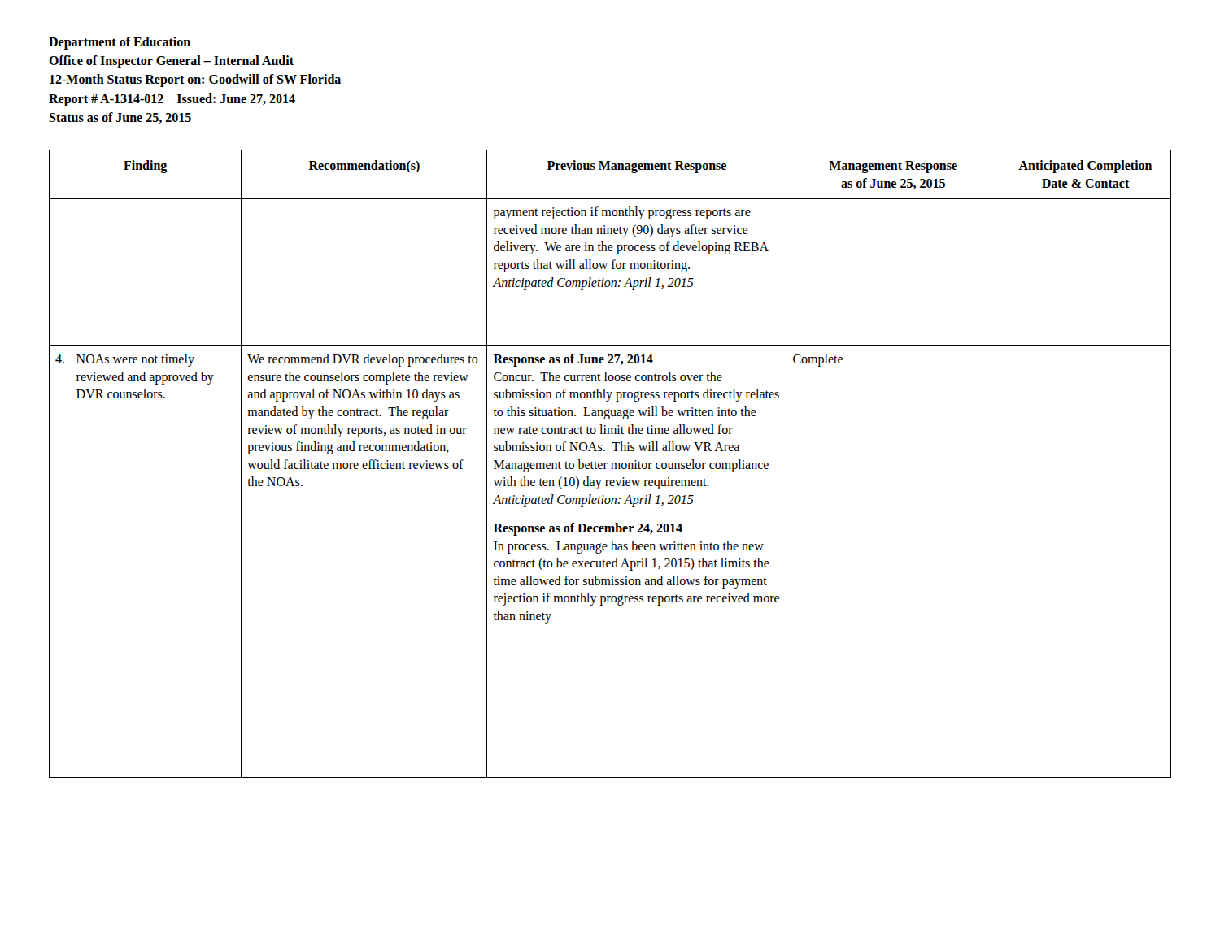Department of Education
Office of Inspector General – Internal Audit
12-Month Status Report on: Goodwill of SW Florida
Report # A-1314-012 Issued: June 27, 2014
Status as of June 25, 2015
| Finding | Recommendation(s) | Previous Management Response | Management Response as of June 25, 2015 | Anticipated Completion Date & Contact |
| --- | --- | --- | --- | --- |
| | | payment rejection if monthly progress reports are received more than ninety (90) days after service delivery. We are in the process of developing REBA reports that will allow for monitoring. Anticipated Completion: April 1, 2015 | | |
| 4. NOAs were not timely reviewed and approved by DVR counselors. | We recommend DVR develop procedures to ensure the counselors complete the review and approval of NOAs within 10 days as mandated by the contract. The regular review of monthly reports, as noted in our previous finding and recommendation, would facilitate more efficient reviews of the NOAs. | Response as of June 27, 2014 Concur. The current loose controls over the submission of monthly progress reports directly relates to this situation. Language will be written into the new rate contract to limit the time allowed for submission of NOAs. This will allow VR Area Management to better monitor counselor compliance with the ten (10) day review requirement. Anticipated Completion: April 1, 2015 Response as of December 24, 2014 In process. Language has been written into the new contract (to be executed April 1, 2015) that limits the time allowed for submission and allows for payment rejection if monthly progress reports are received more than ninety | Complete | |